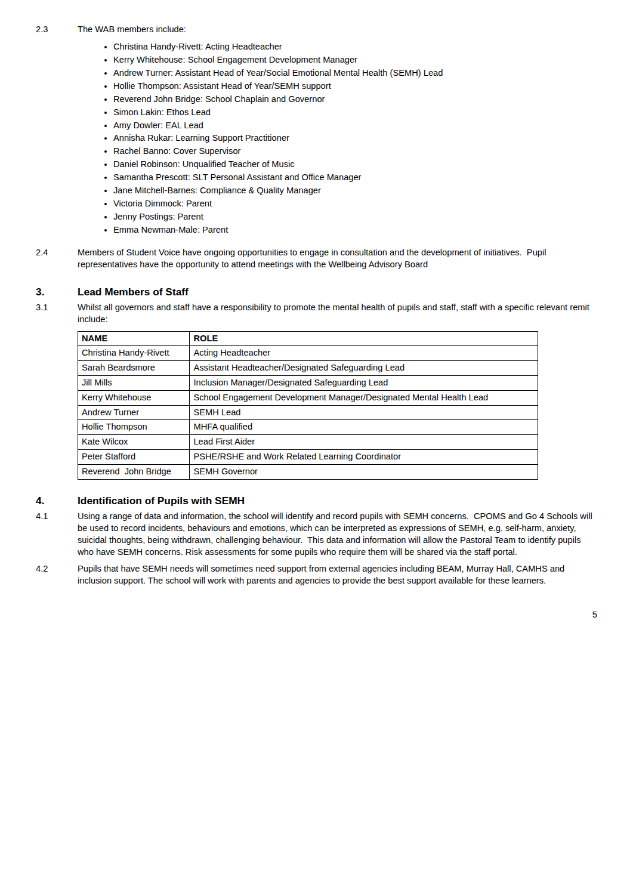2.3
The WAB members include:
Christina Handy-Rivett: Acting Headteacher
Kerry Whitehouse: School Engagement Development Manager
Andrew Turner: Assistant Head of Year/Social Emotional Mental Health (SEMH) Lead
Hollie Thompson: Assistant Head of Year/SEMH support
Reverend John Bridge: School Chaplain and Governor
Simon Lakin: Ethos Lead
Amy Dowler: EAL Lead
Annisha Rukar: Learning Support Practitioner
Rachel Banno: Cover Supervisor
Daniel Robinson: Unqualified Teacher of Music
Samantha Prescott: SLT Personal Assistant and Office Manager
Jane Mitchell-Barnes: Compliance & Quality Manager
Victoria Dimmock: Parent
Jenny Postings: Parent
Emma Newman-Male: Parent
2.4
Members of Student Voice have ongoing opportunities to engage in consultation and the development of initiatives. Pupil representatives have the opportunity to attend meetings with the Wellbeing Advisory Board
3. Lead Members of Staff
3.1
Whilst all governors and staff have a responsibility to promote the mental health of pupils and staff, staff with a specific relevant remit include:
| NAME | ROLE |
| --- | --- |
| Christina Handy-Rivett | Acting Headteacher |
| Sarah Beardsmore | Assistant Headteacher/Designated Safeguarding Lead |
| Jill Mills | Inclusion Manager/Designated Safeguarding Lead |
| Kerry Whitehouse | School Engagement Development Manager/Designated Mental Health Lead |
| Andrew Turner | SEMH Lead |
| Hollie Thompson | MHFA qualified |
| Kate Wilcox | Lead First Aider |
| Peter Stafford | PSHE/RSHE and Work Related Learning Coordinator |
| Reverend John Bridge | SEMH Governor |
4. Identification of Pupils with SEMH
4.1
Using a range of data and information, the school will identify and record pupils with SEMH concerns. CPOMS and Go 4 Schools will be used to record incidents, behaviours and emotions, which can be interpreted as expressions of SEMH, e.g. self-harm, anxiety, suicidal thoughts, being withdrawn, challenging behaviour. This data and information will allow the Pastoral Team to identify pupils who have SEMH concerns. Risk assessments for some pupils who require them will be shared via the staff portal.
4.2
Pupils that have SEMH needs will sometimes need support from external agencies including BEAM, Murray Hall, CAMHS and inclusion support. The school will work with parents and agencies to provide the best support available for these learners.
5